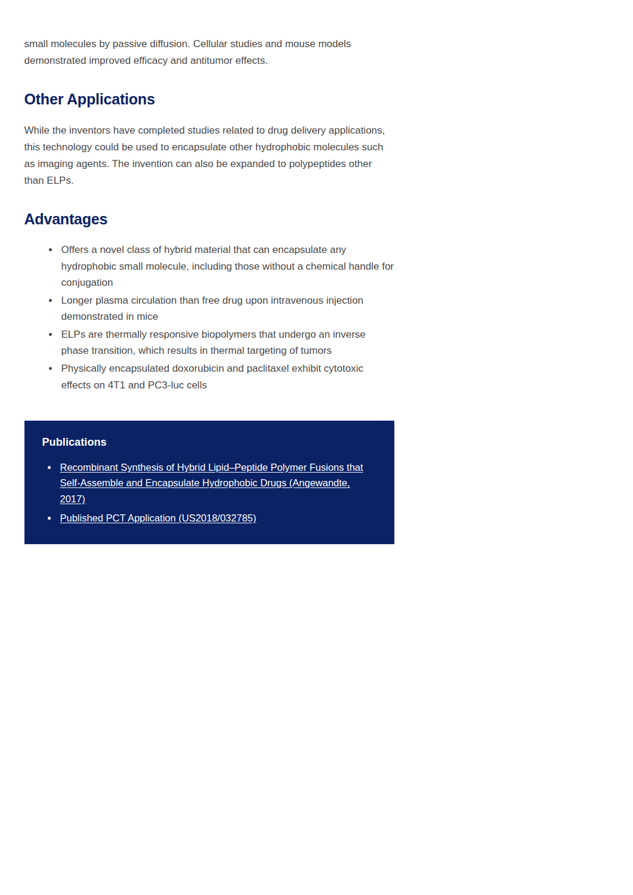small molecules by passive diffusion. Cellular studies and mouse models demonstrated improved efficacy and antitumor effects.
Other Applications
While the inventors have completed studies related to drug delivery applications, this technology could be used to encapsulate other hydrophobic molecules such as imaging agents. The invention can also be expanded to polypeptides other than ELPs.
Advantages
Offers a novel class of hybrid material that can encapsulate any hydrophobic small molecule, including those without a chemical handle for conjugation
Longer plasma circulation than free drug upon intravenous injection demonstrated in mice
ELPs are thermally responsive biopolymers that undergo an inverse phase transition, which results in thermal targeting of tumors
Physically encapsulated doxorubicin and paclitaxel exhibit cytotoxic effects on 4T1 and PC3-luc cells
Publications
Recombinant Synthesis of Hybrid Lipid–Peptide Polymer Fusions that Self-Assemble and Encapsulate Hydrophobic Drugs (Angewandte, 2017)
Published PCT Application (US2018/032785)